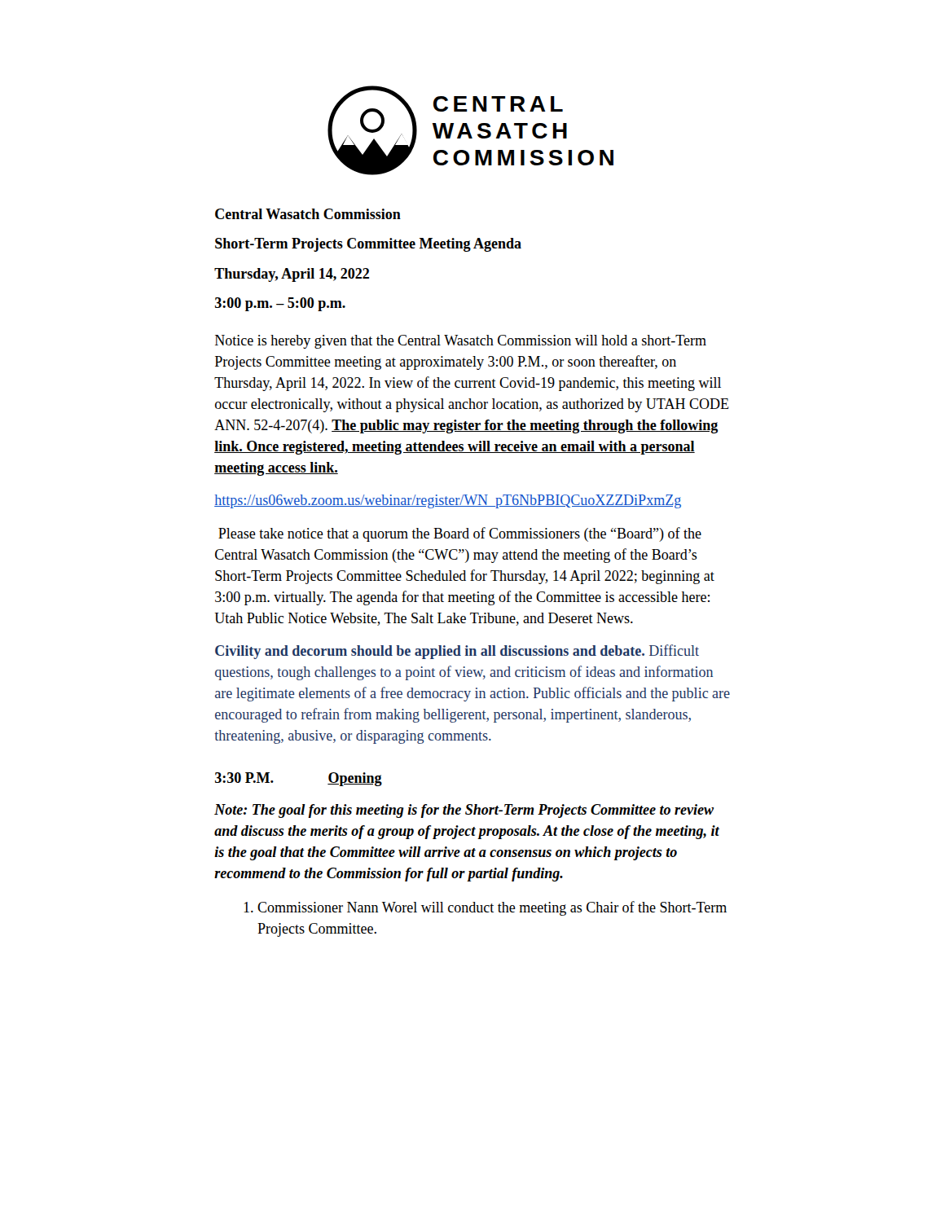Central
Wasatch
Commission
Central Wasatch Commission
Short-Term Projects Committee Meeting Agenda
Thursday, April 14, 2022
3:00 p.m. – 5:00 p.m.
Notice is hereby given that the Central Wasatch Commission will hold a short-Term Projects Committee meeting at approximately 3:00 P.M., or soon thereafter, on Thursday, April 14, 2022. In view of the current Covid-19 pandemic, this meeting will occur electronically, without a physical anchor location, as authorized by UTAH CODE ANN. 52-4-207(4). The public may register for the meeting through the following link. Once registered, meeting attendees will receive an email with a personal meeting access link.
https://us06web.zoom.us/webinar/register/WN_pT6NbPBIQCuoXZZDiPxmZg
Please take notice that a quorum the Board of Commissioners (the “Board”) of the Central Wasatch Commission (the “CWC”) may attend the meeting of the Board’s Short-Term Projects Committee Scheduled for Thursday, 14 April 2022; beginning at 3:00 p.m. virtually. The agenda for that meeting of the Committee is accessible here: Utah Public Notice Website, The Salt Lake Tribune, and Deseret News.
Civility and decorum should be applied in all discussions and debate. Difficult questions, tough challenges to a point of view, and criticism of ideas and information are legitimate elements of a free democracy in action. Public officials and the public are encouraged to refrain from making belligerent, personal, impertinent, slanderous, threatening, abusive, or disparaging comments.
3:30 P.M. Opening
Note: The goal for this meeting is for the Short-Term Projects Committee to review and discuss the merits of a group of project proposals. At the close of the meeting, it is the goal that the Committee will arrive at a consensus on which projects to recommend to the Commission for full or partial funding.
Commissioner Nann Worel will conduct the meeting as Chair of the Short-Term Projects Committee.